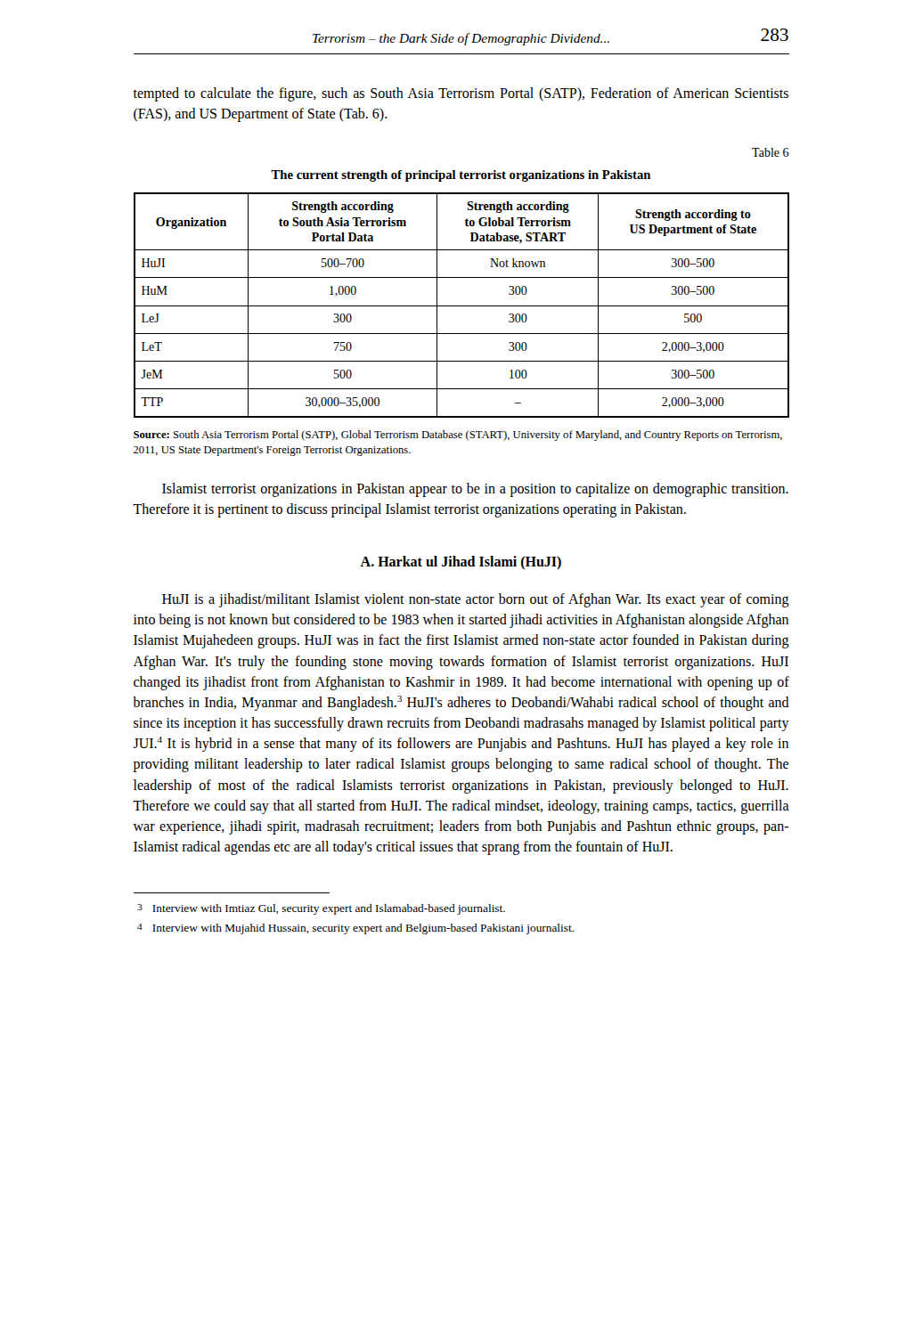Terrorism – the Dark Side of Demographic Dividend... 283
tempted to calculate the figure, such as South Asia Terrorism Portal (SATP), Federation of American Scientists (FAS), and US Department of State (Tab. 6).
Table 6
The current strength of principal terrorist organizations in Pakistan
| Organization | Strength according to South Asia Terrorism Portal Data | Strength according to Global Terrorism Database, START | Strength according to US Department of State |
| --- | --- | --- | --- |
| HuJI | 500–700 | Not known | 300–500 |
| HuM | 1,000 | 300 | 300–500 |
| LeJ | 300 | 300 | 500 |
| LeT | 750 | 300 | 2,000–3,000 |
| JeM | 500 | 100 | 300–500 |
| TTP | 30,000–35,000 | – | 2,000–3,000 |
Source: South Asia Terrorism Portal (SATP), Global Terrorism Database (START), University of Maryland, and Country Reports on Terrorism, 2011, US State Department's Foreign Terrorist Organizations.
Islamist terrorist organizations in Pakistan appear to be in a position to capitalize on demographic transition. Therefore it is pertinent to discuss principal Islamist terrorist organizations operating in Pakistan.
A. Harkat ul Jihad Islami (HuJI)
HuJI is a jihadist/militant Islamist violent non-state actor born out of Afghan War. Its exact year of coming into being is not known but considered to be 1983 when it started jihadi activities in Afghanistan alongside Afghan Islamist Mujahedeen groups. HuJI was in fact the first Islamist armed non-state actor founded in Pakistan during Afghan War. It's truly the founding stone moving towards formation of Islamist terrorist organizations. HuJI changed its jihadist front from Afghanistan to Kashmir in 1989. It had become international with opening up of branches in India, Myanmar and Bangladesh.3 HuJI's adheres to Deobandi/Wahabi radical school of thought and since its inception it has successfully drawn recruits from Deobandi madrasahs managed by Islamist political party JUI.4 It is hybrid in a sense that many of its followers are Punjabis and Pashtuns. HuJI has played a key role in providing militant leadership to later radical Islamist groups belonging to same radical school of thought. The leadership of most of the radical Islamists terrorist organizations in Pakistan, previously belonged to HuJI. Therefore we could say that all started from HuJI. The radical mindset, ideology, training camps, tactics, guerrilla war experience, jihadi spirit, madrasah recruitment; leaders from both Punjabis and Pashtun ethnic groups, pan-Islamist radical agendas etc are all today's critical issues that sprang from the fountain of HuJI.
3Interview with Imtiaz Gul, security expert and Islamabad-based journalist.
4Interview with Mujahid Hussain, security expert and Belgium-based Pakistani journalist.